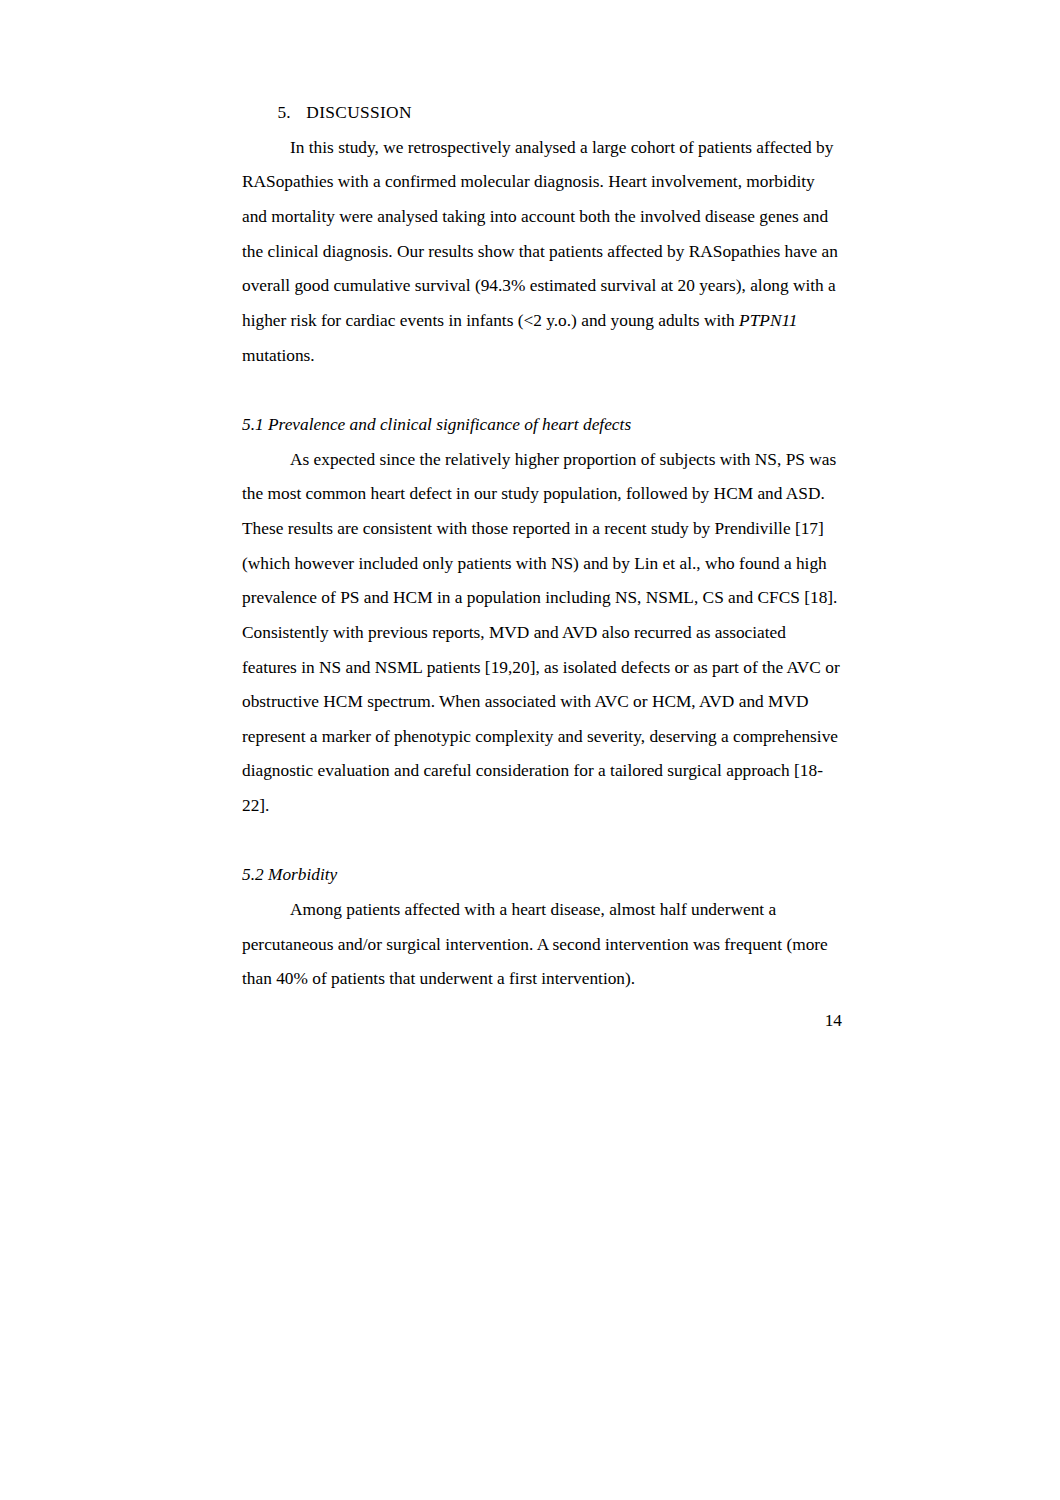DISCUSSION
In this study, we retrospectively analysed a large cohort of patients affected by RASopathies with a confirmed molecular diagnosis. Heart involvement, morbidity and mortality were analysed taking into account both the involved disease genes and the clinical diagnosis. Our results show that patients affected by RASopathies have an overall good cumulative survival (94.3% estimated survival at 20 years), along with a higher risk for cardiac events in infants (<2 y.o.) and young adults with PTPN11 mutations.
5.1 Prevalence and clinical significance of heart defects
As expected since the relatively higher proportion of subjects with NS, PS was the most common heart defect in our study population, followed by HCM and ASD. These results are consistent with those reported in a recent study by Prendiville [17] (which however included only patients with NS) and by Lin et al., who found a high prevalence of PS and HCM in a population including NS, NSML, CS and CFCS [18]. Consistently with previous reports, MVD and AVD also recurred as associated features in NS and NSML patients [19,20], as isolated defects or as part of the AVC or obstructive HCM spectrum. When associated with AVC or HCM, AVD and MVD represent a marker of phenotypic complexity and severity, deserving a comprehensive diagnostic evaluation and careful consideration for a tailored surgical approach [18-22].
5.2 Morbidity
Among patients affected with a heart disease, almost half underwent a percutaneous and/or surgical intervention. A second intervention was frequent (more than 40% of patients that underwent a first intervention).
14